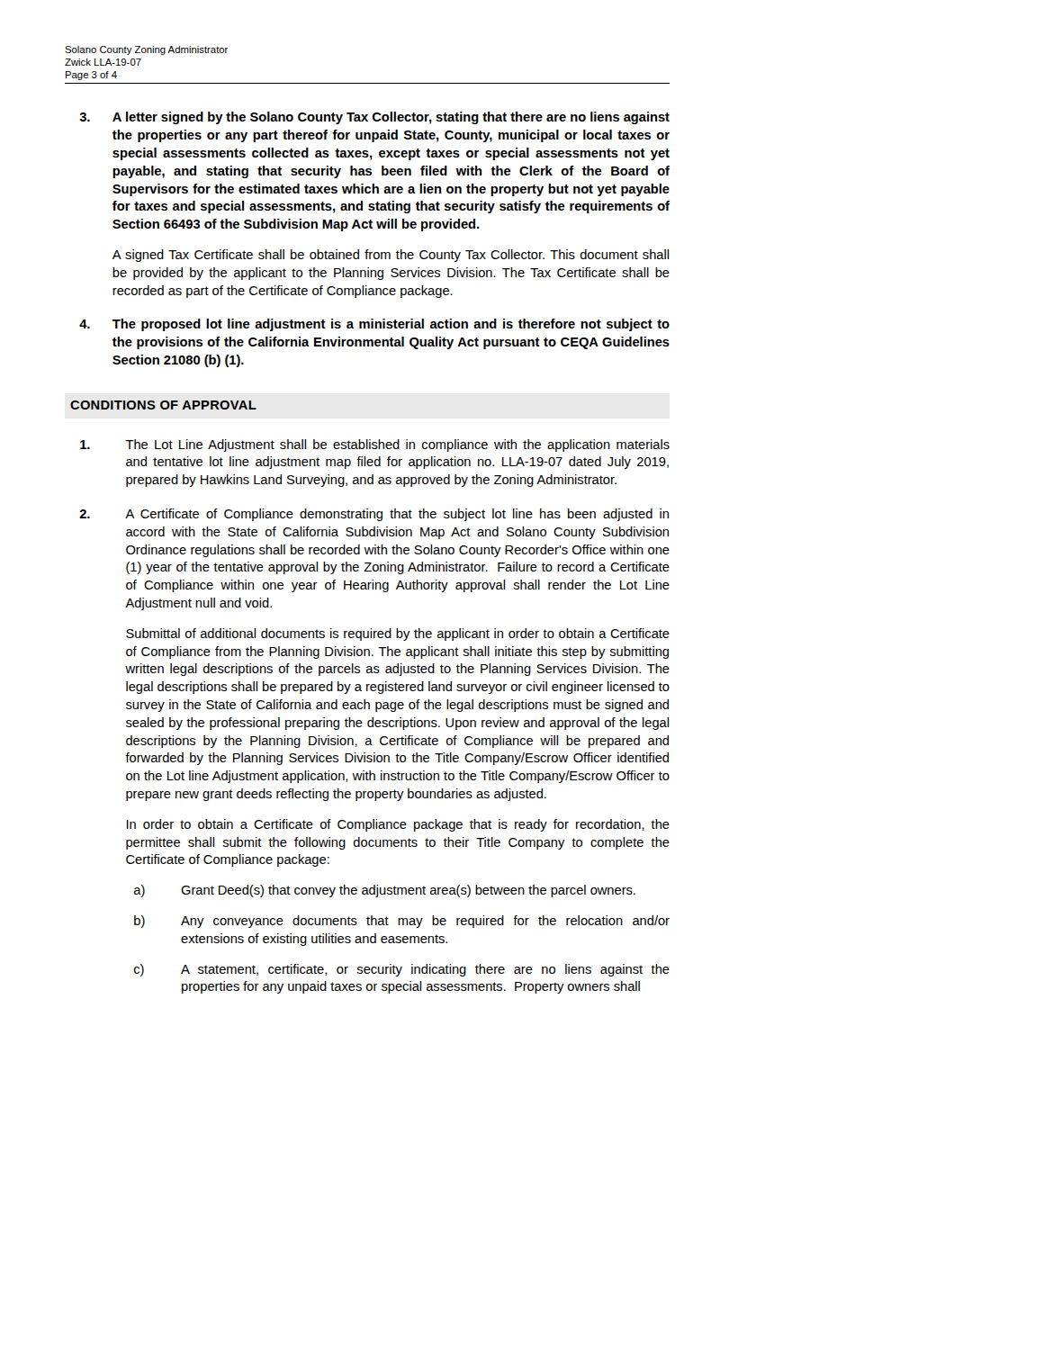Solano County Zoning Administrator
Zwick LLA-19-07
Page 3 of 4
A letter signed by the Solano County Tax Collector, stating that there are no liens against the properties or any part thereof for unpaid State, County, municipal or local taxes or special assessments collected as taxes, except taxes or special assessments not yet payable, and stating that security has been filed with the Clerk of the Board of Supervisors for the estimated taxes which are a lien on the property but not yet payable for taxes and special assessments, and stating that security satisfy the requirements of Section 66493 of the Subdivision Map Act will be provided.
A signed Tax Certificate shall be obtained from the County Tax Collector. This document shall be provided by the applicant to the Planning Services Division. The Tax Certificate shall be recorded as part of the Certificate of Compliance package.
The proposed lot line adjustment is a ministerial action and is therefore not subject to the provisions of the California Environmental Quality Act pursuant to CEQA Guidelines Section 21080 (b) (1).
CONDITIONS OF APPROVAL
The Lot Line Adjustment shall be established in compliance with the application materials and tentative lot line adjustment map filed for application no. LLA-19-07 dated July 2019, prepared by Hawkins Land Surveying, and as approved by the Zoning Administrator.
A Certificate of Compliance demonstrating that the subject lot line has been adjusted in accord with the State of California Subdivision Map Act and Solano County Subdivision Ordinance regulations shall be recorded with the Solano County Recorder's Office within one (1) year of the tentative approval by the Zoning Administrator. Failure to record a Certificate of Compliance within one year of Hearing Authority approval shall render the Lot Line Adjustment null and void.
Submittal of additional documents is required by the applicant in order to obtain a Certificate of Compliance from the Planning Division. The applicant shall initiate this step by submitting written legal descriptions of the parcels as adjusted to the Planning Services Division. The legal descriptions shall be prepared by a registered land surveyor or civil engineer licensed to survey in the State of California and each page of the legal descriptions must be signed and sealed by the professional preparing the descriptions. Upon review and approval of the legal descriptions by the Planning Division, a Certificate of Compliance will be prepared and forwarded by the Planning Services Division to the Title Company/Escrow Officer identified on the Lot line Adjustment application, with instruction to the Title Company/Escrow Officer to prepare new grant deeds reflecting the property boundaries as adjusted.
In order to obtain a Certificate of Compliance package that is ready for recordation, the permittee shall submit the following documents to their Title Company to complete the Certificate of Compliance package:
Grant Deed(s) that convey the adjustment area(s) between the parcel owners.
Any conveyance documents that may be required for the relocation and/or extensions of existing utilities and easements.
A statement, certificate, or security indicating there are no liens against the properties for any unpaid taxes or special assessments. Property owners shall